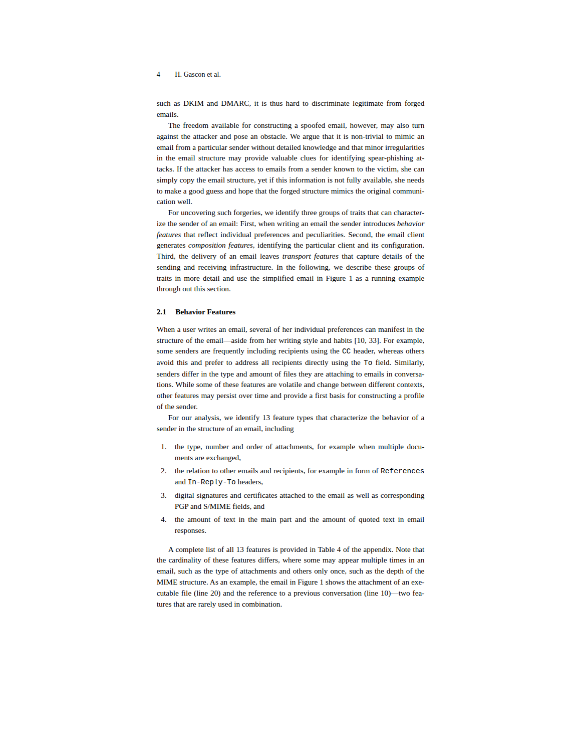4 H. Gascon et al.
such as DKIM and DMARC, it is thus hard to discriminate legitimate from forged emails.
The freedom available for constructing a spoofed email, however, may also turn against the attacker and pose an obstacle. We argue that it is non-trivial to mimic an email from a particular sender without detailed knowledge and that minor irregularities in the email structure may provide valuable clues for identifying spear-phishing attacks. If the attacker has access to emails from a sender known to the victim, she can simply copy the email structure, yet if this information is not fully available, she needs to make a good guess and hope that the forged structure mimics the original communication well.
For uncovering such forgeries, we identify three groups of traits that can characterize the sender of an email: First, when writing an email the sender introduces behavior features that reflect individual preferences and peculiarities. Second, the email client generates composition features, identifying the particular client and its configuration. Third, the delivery of an email leaves transport features that capture details of the sending and receiving infrastructure. In the following, we describe these groups of traits in more detail and use the simplified email in Figure 1 as a running example through out this section.
2.1 Behavior Features
When a user writes an email, several of her individual preferences can manifest in the structure of the email—aside from her writing style and habits [10, 33]. For example, some senders are frequently including recipients using the CC header, whereas others avoid this and prefer to address all recipients directly using the To field. Similarly, senders differ in the type and amount of files they are attaching to emails in conversations. While some of these features are volatile and change between different contexts, other features may persist over time and provide a first basis for constructing a profile of the sender.
For our analysis, we identify 13 feature types that characterize the behavior of a sender in the structure of an email, including
the type, number and order of attachments, for example when multiple documents are exchanged,
the relation to other emails and recipients, for example in form of References and In-Reply-To headers,
digital signatures and certificates attached to the email as well as corresponding PGP and S/MIME fields, and
the amount of text in the main part and the amount of quoted text in email responses.
A complete list of all 13 features is provided in Table 4 of the appendix. Note that the cardinality of these features differs, where some may appear multiple times in an email, such as the type of attachments and others only once, such as the depth of the MIME structure. As an example, the email in Figure 1 shows the attachment of an executable file (line 20) and the reference to a previous conversation (line 10)—two features that are rarely used in combination.